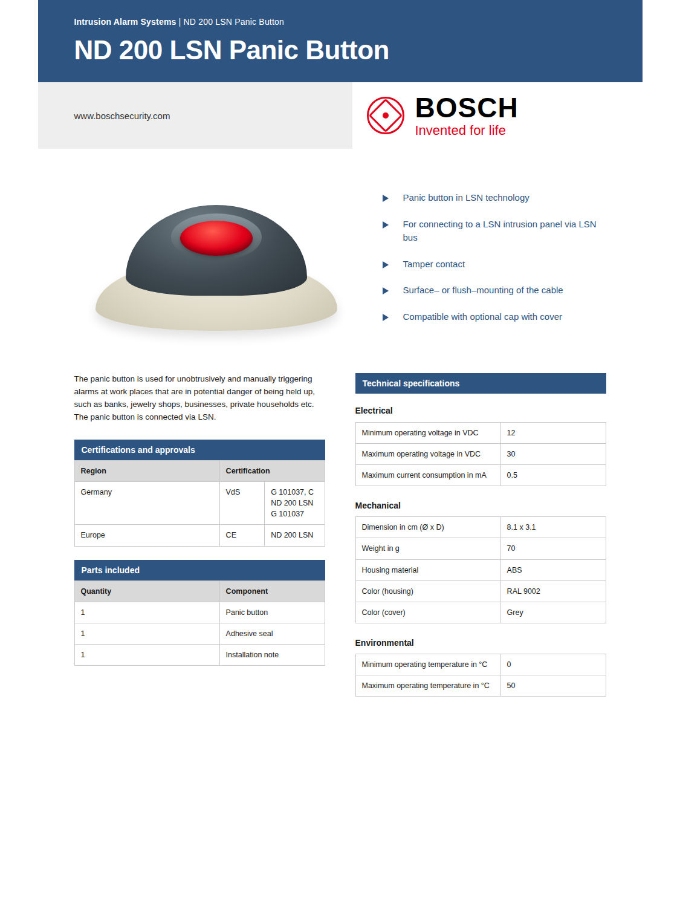Intrusion Alarm Systems | ND 200 LSN Panic Button
ND 200 LSN Panic Button
www.boschsecurity.com
BOSCH Invented for life
Panic button in LSN technology
For connecting to a LSN intrusion panel via LSN bus
Tamper contact
Surface– or flush–mounting of the cable
Compatible with optional cap with cover
The panic button is used for unobtrusively and manually triggering alarms at work places that are in potential danger of being held up, such as banks, jewelry shops, businesses, private households etc. The panic button is connected via LSN.
Certifications and approvals
| Region | Certification |
| --- | --- |
| Germany | VdS | G 101037, C ND 200 LSN G 101037 |
| Europe | CE | ND 200 LSN |
Parts included
| Quantity | Component |
| --- | --- |
| 1 | Panic button |
| 1 | Adhesive seal |
| 1 | Installation note |
Technical specifications
Electrical
| Minimum operating voltage in VDC | 12 |
| Maximum operating voltage in VDC | 30 |
| Maximum current consumption in mA | 0.5 |
Mechanical
| Dimension in cm (Ø x D) | 8.1 x 3.1 |
| Weight in g | 70 |
| Housing material | ABS |
| Color (housing) | RAL 9002 |
| Color (cover) | Grey |
Environmental
| Minimum operating temperature in °C | 0 |
| Maximum operating temperature in °C | 50 |